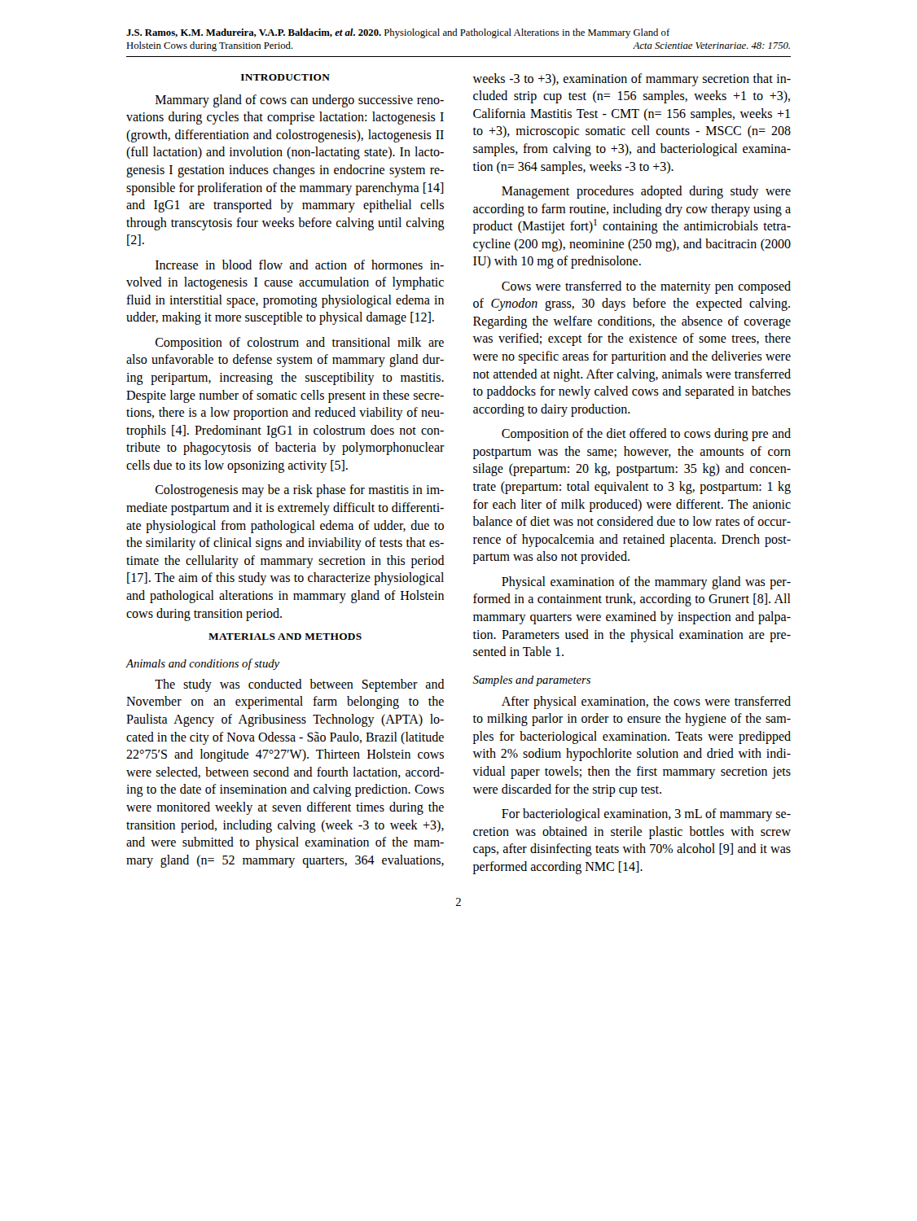J.S. Ramos, K.M. Madureira, V.A.P. Baldacim, et al. 2020. Physiological and Pathological Alterations in the Mammary Gland of Holstein Cows during Transition Period. Acta Scientiae Veterinariae. 48: 1750.
Introduction
Mammary gland of cows can undergo successive renovations during cycles that comprise lactation: lactogenesis I (growth, differentiation and colostrogenesis), lactogenesis II (full lactation) and involution (non-lactating state). In lactogenesis I gestation induces changes in endocrine system responsible for proliferation of the mammary parenchyma [14] and IgG1 are transported by mammary epithelial cells through transcytosis four weeks before calving until calving [2].
Increase in blood flow and action of hormones involved in lactogenesis I cause accumulation of lymphatic fluid in interstitial space, promoting physiological edema in udder, making it more susceptible to physical damage [12].
Composition of colostrum and transitional milk are also unfavorable to defense system of mammary gland during peripartum, increasing the susceptibility to mastitis. Despite large number of somatic cells present in these secretions, there is a low proportion and reduced viability of neutrophils [4]. Predominant IgG1 in colostrum does not contribute to phagocytosis of bacteria by polymorphonuclear cells due to its low opsonizing activity [5].
Colostrogenesis may be a risk phase for mastitis in immediate postpartum and it is extremely difficult to differentiate physiological from pathological edema of udder, due to the similarity of clinical signs and inviability of tests that estimate the cellularity of mammary secretion in this period [17]. The aim of this study was to characterize physiological and pathological alterations in mammary gland of Holstein cows during transition period.
Materials and Methods
Animals and conditions of study
The study was conducted between September and November on an experimental farm belonging to the Paulista Agency of Agribusiness Technology (APTA) located in the city of Nova Odessa - São Paulo, Brazil (latitude 22°75′S and longitude 47°27′W). Thirteen Holstein cows were selected, between second and fourth lactation, according to the date of insemination and calving prediction. Cows were monitored weekly at seven different times during the transition period, including calving (week -3 to week +3), and were submitted to physical examination of the mammary gland (n= 52 mammary quarters, 364 evaluations, weeks -3 to +3), examination of mammary secretion that included strip cup test (n= 156 samples, weeks +1 to +3), California Mastitis Test - CMT (n= 156 samples, weeks +1 to +3), microscopic somatic cell counts - MSCC (n= 208 samples, from calving to +3), and bacteriological examination (n= 364 samples, weeks -3 to +3).
Management procedures adopted during study were according to farm routine, including dry cow therapy using a product (Mastijet fort)1 containing the antimicrobials tetracycline (200 mg), neominine (250 mg), and bacitracin (2000 IU) with 10 mg of prednisolone.
Cows were transferred to the maternity pen composed of Cynodon grass, 30 days before the expected calving. Regarding the welfare conditions, the absence of coverage was verified; except for the existence of some trees, there were no specific areas for parturition and the deliveries were not attended at night. After calving, animals were transferred to paddocks for newly calved cows and separated in batches according to dairy production.
Composition of the diet offered to cows during pre and postpartum was the same; however, the amounts of corn silage (prepartum: 20 kg, postpartum: 35 kg) and concentrate (prepartum: total equivalent to 3 kg, postpartum: 1 kg for each liter of milk produced) were different. The anionic balance of diet was not considered due to low rates of occurrence of hypocalcemia and retained placenta. Drench postpartum was also not provided.
Physical examination of the mammary gland was performed in a containment trunk, according to Grunert [8]. All mammary quarters were examined by inspection and palpation. Parameters used in the physical examination are presented in Table 1.
Samples and parameters
After physical examination, the cows were transferred to milking parlor in order to ensure the hygiene of the samples for bacteriological examination. Teats were predipped with 2% sodium hypochlorite solution and dried with individual paper towels; then the first mammary secretion jets were discarded for the strip cup test.
For bacteriological examination, 3 mL of mammary secretion was obtained in sterile plastic bottles with screw caps, after disinfecting teats with 70% alcohol [9] and it was performed according NMC [14].
2